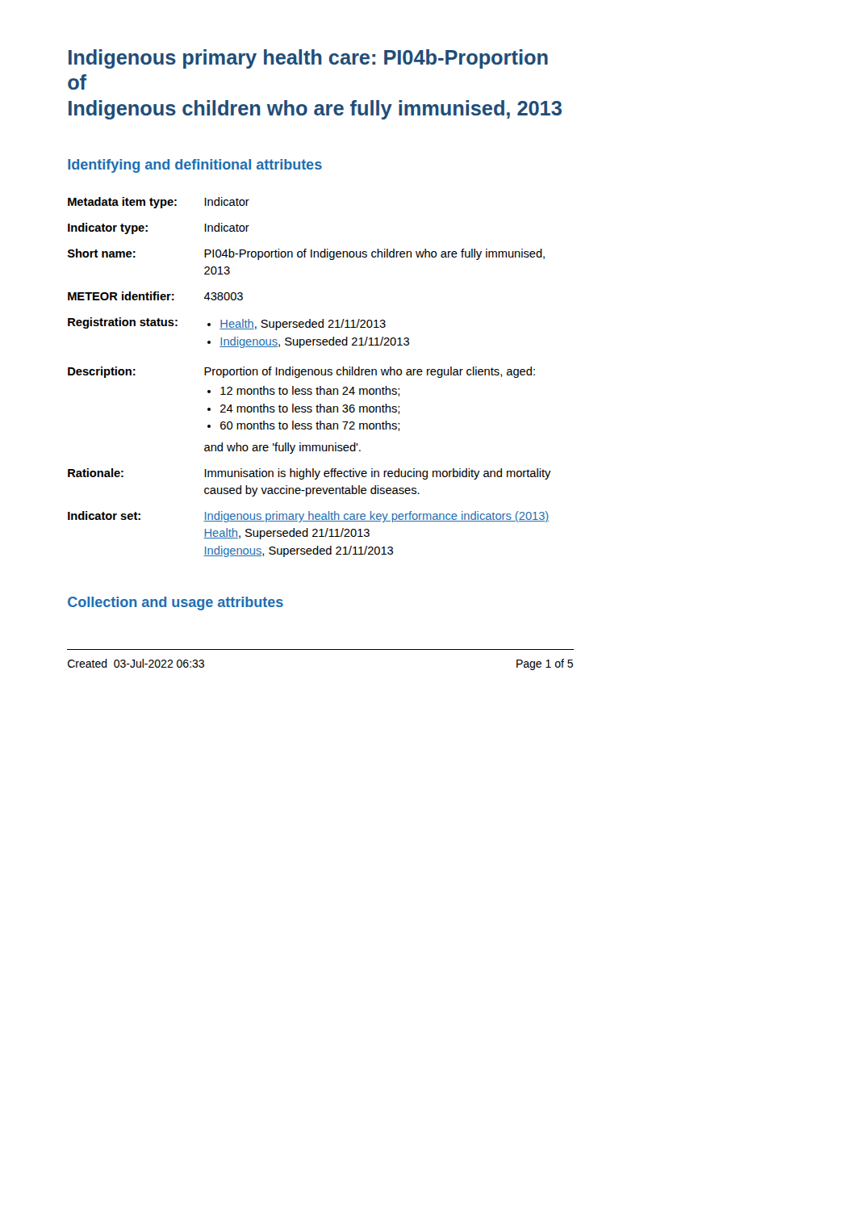Indigenous primary health care: PI04b-Proportion of
Indigenous children who are fully immunised, 2013
Identifying and definitional attributes
| Metadata item type: | Indicator |
| Indicator type: | Indicator |
| Short name: | PI04b-Proportion of Indigenous children who are fully immunised, 2013 |
| METEOR identifier: | 438003 |
| Registration status: | Health , Superseded 21/11/2013 Indigenous , Superseded 21/11/2013 |
| Description: | Proportion of Indigenous children who are regular clients, aged: 12 months to less than 24 months; 24 months to less than 36 months; 60 months to less than 72 months; and who are 'fully immunised'. |
| Rationale: | Immunisation is highly effective in reducing morbidity and mortality caused by vaccine-preventable diseases. |
| Indicator set: | Indigenous primary health care key performance indicators (2013) Health , Superseded 21/11/2013 Indigenous , Superseded 21/11/2013 |
Collection and usage attributes
Created 03-Jul-2022 06:33 Page 1 of 5